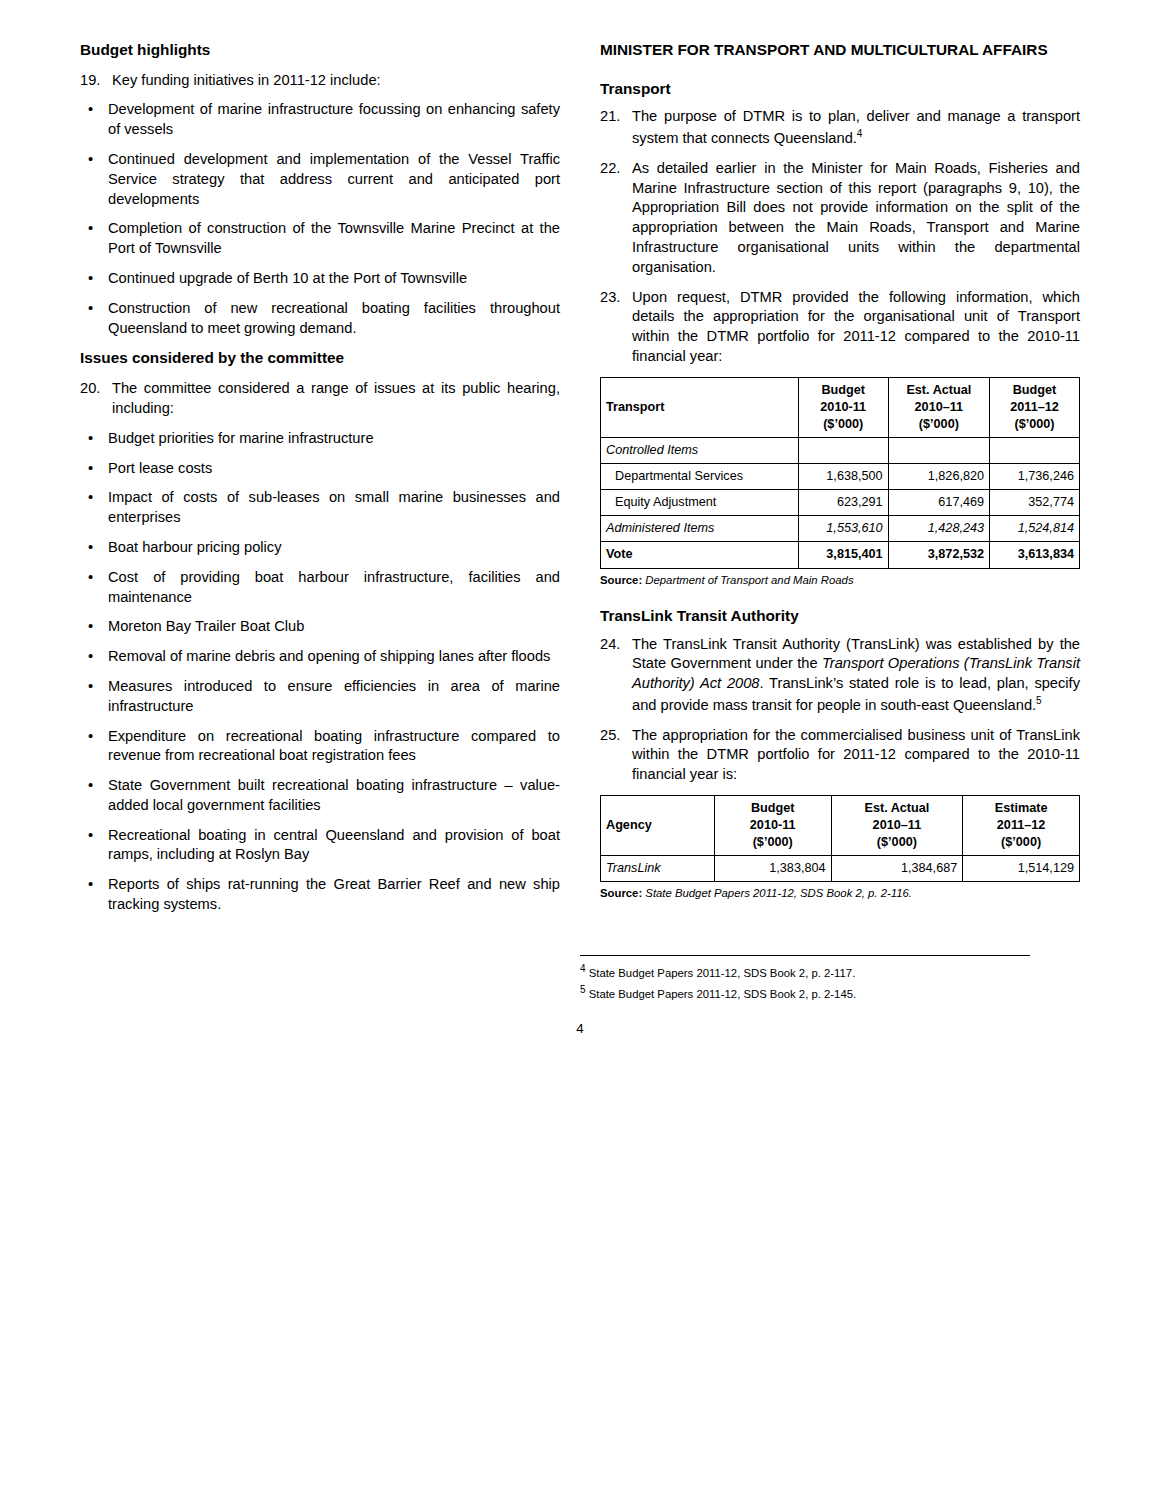Budget highlights
19.
Key funding initiatives in 2011-12 include:
Development of marine infrastructure focussing on enhancing safety of vessels
Continued development and implementation of the Vessel Traffic Service strategy that address current and anticipated port developments
Completion of construction of the Townsville Marine Precinct at the Port of Townsville
Continued upgrade of Berth 10 at the Port of Townsville
Construction of new recreational boating facilities throughout Queensland to meet growing demand.
Issues considered by the committee
20.
The committee considered a range of issues at its public hearing, including:
Budget priorities for marine infrastructure
Port lease costs
Impact of costs of sub-leases on small marine businesses and enterprises
Boat harbour pricing policy
Cost of providing boat harbour infrastructure, facilities and maintenance
Moreton Bay Trailer Boat Club
Removal of marine debris and opening of shipping lanes after floods
Measures introduced to ensure efficiencies in area of marine infrastructure
Expenditure on recreational boating infrastructure compared to revenue from recreational boat registration fees
State Government built recreational boating infrastructure – value-added local government facilities
Recreational boating in central Queensland and provision of boat ramps, including at Roslyn Bay
Reports of ships rat-running the Great Barrier Reef and new ship tracking systems.
MINISTER FOR TRANSPORT AND MULTICULTURAL AFFAIRS
Transport
21.
The purpose of DTMR is to plan, deliver and manage a transport system that connects Queensland.4
22.
As detailed earlier in the Minister for Main Roads, Fisheries and Marine Infrastructure section of this report (paragraphs 9, 10), the Appropriation Bill does not provide information on the split of the appropriation between the Main Roads, Transport and Marine Infrastructure organisational units within the departmental organisation.
23.
Upon request, DTMR provided the following information, which details the appropriation for the organisational unit of Transport within the DTMR portfolio for 2011-12 compared to the 2010-11 financial year:
| Transport | Budget 2010-11 ($’000) | Est. Actual 2010–11 ($’000) | Budget 2011–12 ($’000) |
| --- | --- | --- | --- |
| Controlled Items | | | |
| Departmental Services | 1,638,500 | 1,826,820 | 1,736,246 |
| Equity Adjustment | 623,291 | 617,469 | 352,774 |
| Administered Items | 1,553,610 | 1,428,243 | 1,524,814 |
| Vote | 3,815,401 | 3,872,532 | 3,613,834 |
Source: Department of Transport and Main Roads
TransLink Transit Authority
24.
The TransLink Transit Authority (TransLink) was established by the State Government under the Transport Operations (TransLink Transit Authority) Act 2008. TransLink’s stated role is to lead, plan, specify and provide mass transit for people in south-east Queensland.5
25.
The appropriation for the commercialised business unit of TransLink within the DTMR portfolio for 2011-12 compared to the 2010-11 financial year is:
| Agency | Budget 2010-11 ($’000) | Est. Actual 2010–11 ($’000) | Estimate 2011–12 ($’000) |
| --- | --- | --- | --- |
| TransLink | 1,383,804 | 1,384,687 | 1,514,129 |
Source: State Budget Papers 2011-12, SDS Book 2, p. 2-116.
4 State Budget Papers 2011-12, SDS Book 2, p. 2-117.
5 State Budget Papers 2011-12, SDS Book 2, p. 2-145.
4